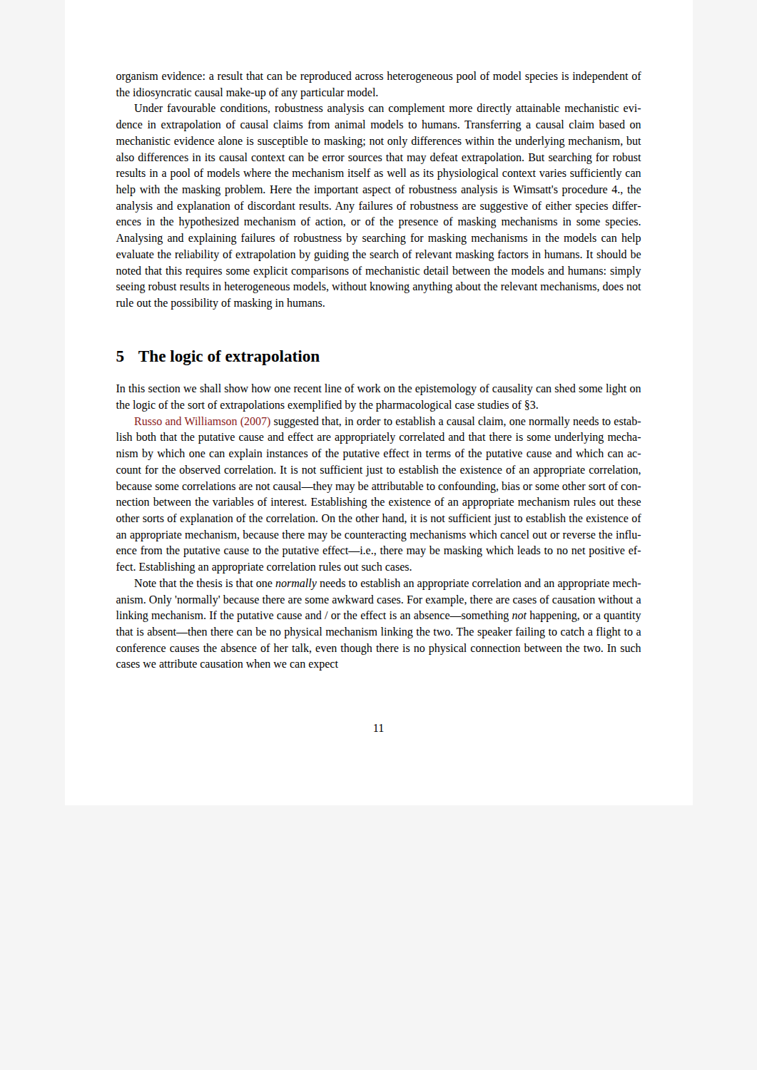organism evidence: a result that can be reproduced across heterogeneous pool of model species is independent of the idiosyncratic causal make-up of any particular model.
Under favourable conditions, robustness analysis can complement more directly attainable mechanistic evidence in extrapolation of causal claims from animal models to humans. Transferring a causal claim based on mechanistic evidence alone is susceptible to masking; not only differences within the underlying mechanism, but also differences in its causal context can be error sources that may defeat extrapolation. But searching for robust results in a pool of models where the mechanism itself as well as its physiological context varies sufficiently can help with the masking problem. Here the important aspect of robustness analysis is Wimsatt's procedure 4., the analysis and explanation of discordant results. Any failures of robustness are suggestive of either species differences in the hypothesized mechanism of action, or of the presence of masking mechanisms in some species. Analysing and explaining failures of robustness by searching for masking mechanisms in the models can help evaluate the reliability of extrapolation by guiding the search of relevant masking factors in humans. It should be noted that this requires some explicit comparisons of mechanistic detail between the models and humans: simply seeing robust results in heterogeneous models, without knowing anything about the relevant mechanisms, does not rule out the possibility of masking in humans.
5 The logic of extrapolation
In this section we shall show how one recent line of work on the epistemology of causality can shed some light on the logic of the sort of extrapolations exemplified by the pharmacological case studies of §3.
Russo and Williamson (2007) suggested that, in order to establish a causal claim, one normally needs to establish both that the putative cause and effect are appropriately correlated and that there is some underlying mechanism by which one can explain instances of the putative effect in terms of the putative cause and which can account for the observed correlation. It is not sufficient just to establish the existence of an appropriate correlation, because some correlations are not causal—they may be attributable to confounding, bias or some other sort of connection between the variables of interest. Establishing the existence of an appropriate mechanism rules out these other sorts of explanation of the correlation. On the other hand, it is not sufficient just to establish the existence of an appropriate mechanism, because there may be counteracting mechanisms which cancel out or reverse the influence from the putative cause to the putative effect—i.e., there may be masking which leads to no net positive effect. Establishing an appropriate correlation rules out such cases.
Note that the thesis is that one normally needs to establish an appropriate correlation and an appropriate mechanism. Only 'normally' because there are some awkward cases. For example, there are cases of causation without a linking mechanism. If the putative cause and / or the effect is an absence—something not happening, or a quantity that is absent—then there can be no physical mechanism linking the two. The speaker failing to catch a flight to a conference causes the absence of her talk, even though there is no physical connection between the two. In such cases we attribute causation when we can expect
11